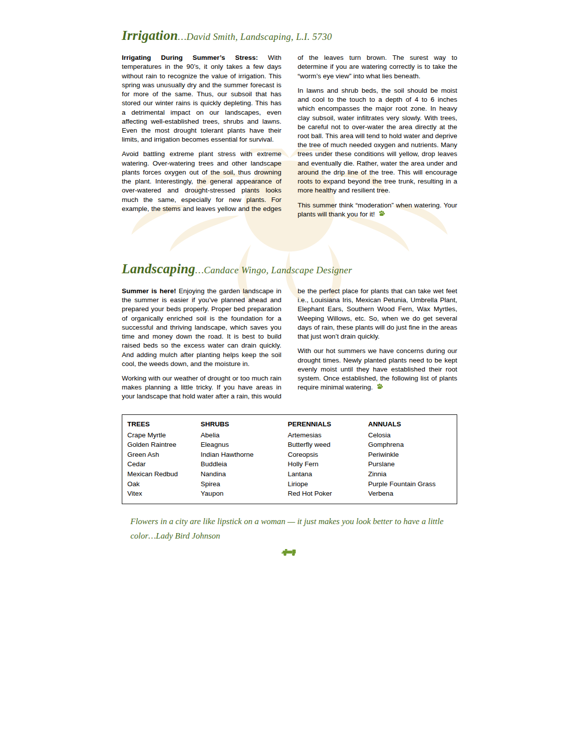Irrigation…David Smith, Landscaping, L.I. 5730
Irrigating During Summer’s Stress: With temperatures in the 90’s, it only takes a few days without rain to recognize the value of irrigation. This spring was unusually dry and the summer forecast is for more of the same. Thus, our subsoil that has stored our winter rains is quickly depleting. This has a detrimental impact on our landscapes, even affecting well-established trees, shrubs and lawns. Even the most drought tolerant plants have their limits, and irrigation becomes essential for survival.
Avoid battling extreme plant stress with extreme watering. Over-watering trees and other landscape plants forces oxygen out of the soil, thus drowning the plant. Interestingly, the general appearance of over-watered and drought-stressed plants looks much the same, especially for new plants. For example, the stems and leaves yellow and the edges of the leaves turn brown. The surest way to determine if you are watering correctly is to take the “worm’s eye view” into what lies beneath.
In lawns and shrub beds, the soil should be moist and cool to the touch to a depth of 4 to 6 inches which encompasses the major root zone. In heavy clay subsoil, water infiltrates very slowly. With trees, be careful not to over-water the area directly at the root ball. This area will tend to hold water and deprive the tree of much needed oxygen and nutrients. Many trees under these conditions will yellow, drop leaves and eventually die. Rather, water the area under and around the drip line of the tree. This will encourage roots to expand beyond the tree trunk, resulting in a more healthy and resilient tree.
This summer think “moderation” when watering. Your plants will thank you for it!
Landscaping…Candace Wingo, Landscape Designer
Summer is here! Enjoying the garden landscape in the summer is easier if you’ve planned ahead and prepared your beds properly. Proper bed preparation of organically enriched soil is the foundation for a successful and thriving landscape, which saves you time and money down the road. It is best to build raised beds so the excess water can drain quickly. And adding mulch after planting helps keep the soil cool, the weeds down, and the moisture in.
Working with our weather of drought or too much rain makes planning a little tricky. If you have areas in your landscape that hold water after a rain, this would be the perfect place for plants that can take wet feet i.e., Louisiana Iris, Mexican Petunia, Umbrella Plant, Elephant Ears, Southern Wood Fern, Wax Myrtles, Weeping Willows, etc. So, when we do get several days of rain, these plants will do just fine in the areas that just won’t drain quickly.
With our hot summers we have concerns during our drought times. Newly planted plants need to be kept evenly moist until they have established their root system. Once established, the following list of plants require minimal watering.
| TREES | SHRUBS | PERENNIALS | ANNUALS |
| --- | --- | --- | --- |
| Crape Myrtle Golden Raintree Green Ash Cedar Mexican Redbud Oak Vitex | Abelia Eleagnus Indian Hawthorne Buddleia Nandina Spirea Yaupon | Artemesias Butterfly weed Coreopsis Holly Fern Lantana Liriope Red Hot Poker | Celosia Gomphrena Periwinkle Purslane Zinnia Purple Fountain Grass Verbena |
Flowers in a city are like lipstick on a woman — it just makes you look better to have a little color…Lady Bird Johnson